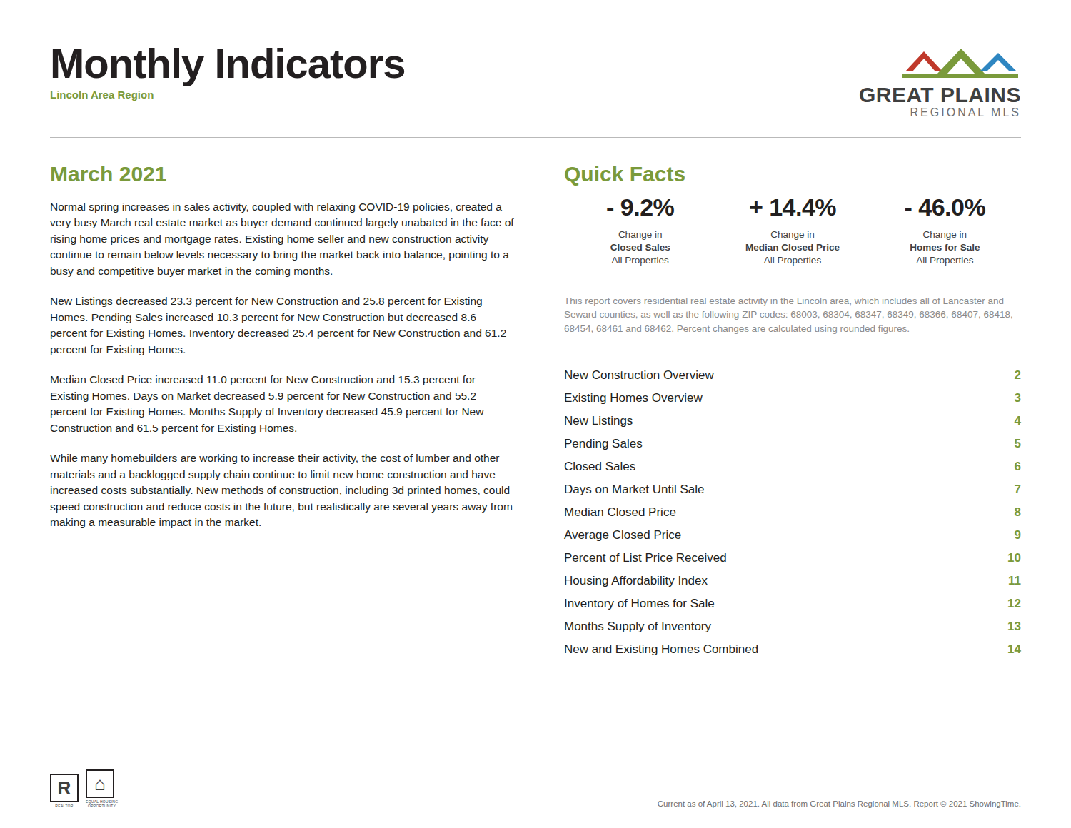Monthly Indicators
Lincoln Area Region
GREAT PLAINS
REGIONAL MLS
March 2021
Normal spring increases in sales activity, coupled with relaxing COVID-19 policies, created a very busy March real estate market as buyer demand continued largely unabated in the face of rising home prices and mortgage rates. Existing home seller and new construction activity continue to remain below levels necessary to bring the market back into balance, pointing to a busy and competitive buyer market in the coming months.
New Listings decreased 23.3 percent for New Construction and 25.8 percent for Existing Homes. Pending Sales increased 10.3 percent for New Construction but decreased 8.6 percent for Existing Homes. Inventory decreased 25.4 percent for New Construction and 61.2 percent for Existing Homes.
Median Closed Price increased 11.0 percent for New Construction and 15.3 percent for Existing Homes. Days on Market decreased 5.9 percent for New Construction and 55.2 percent for Existing Homes. Months Supply of Inventory decreased 45.9 percent for New Construction and 61.5 percent for Existing Homes.
While many homebuilders are working to increase their activity, the cost of lumber and other materials and a backlogged supply chain continue to limit new home construction and have increased costs substantially. New methods of construction, including 3d printed homes, could speed construction and reduce costs in the future, but realistically are several years away from making a measurable impact in the market.
Quick Facts
- 9.2%
Change inClosed Sales All Properties
+ 14.4%
Change inMedian Closed Price All Properties
- 46.0%
Change inHomes for Sale All Properties
This report covers residential real estate activity in the Lincoln area, which includes all of Lancaster and Seward counties, as well as the following ZIP codes: 68003, 68304, 68347, 68349, 68366, 68407, 68418, 68454, 68461 and 68462. Percent changes are calculated using rounded figures.
New Construction Overview 2
Existing Homes Overview 3
New Listings 4
Pending Sales 5
Closed Sales 6
Days on Market Until Sale 7
Median Closed Price 8
Average Closed Price 9
Percent of List Price Received 10
Housing Affordability Index 11
Inventory of Homes for Sale 12
Months Supply of Inventory 13
New and Existing Homes Combined 14
R
REALTOR
⌂
EQUAL HOUSING
OPPORTUNITY
Current as of April 13, 2021. All data from Great Plains Regional MLS. Report © 2021 ShowingTime.